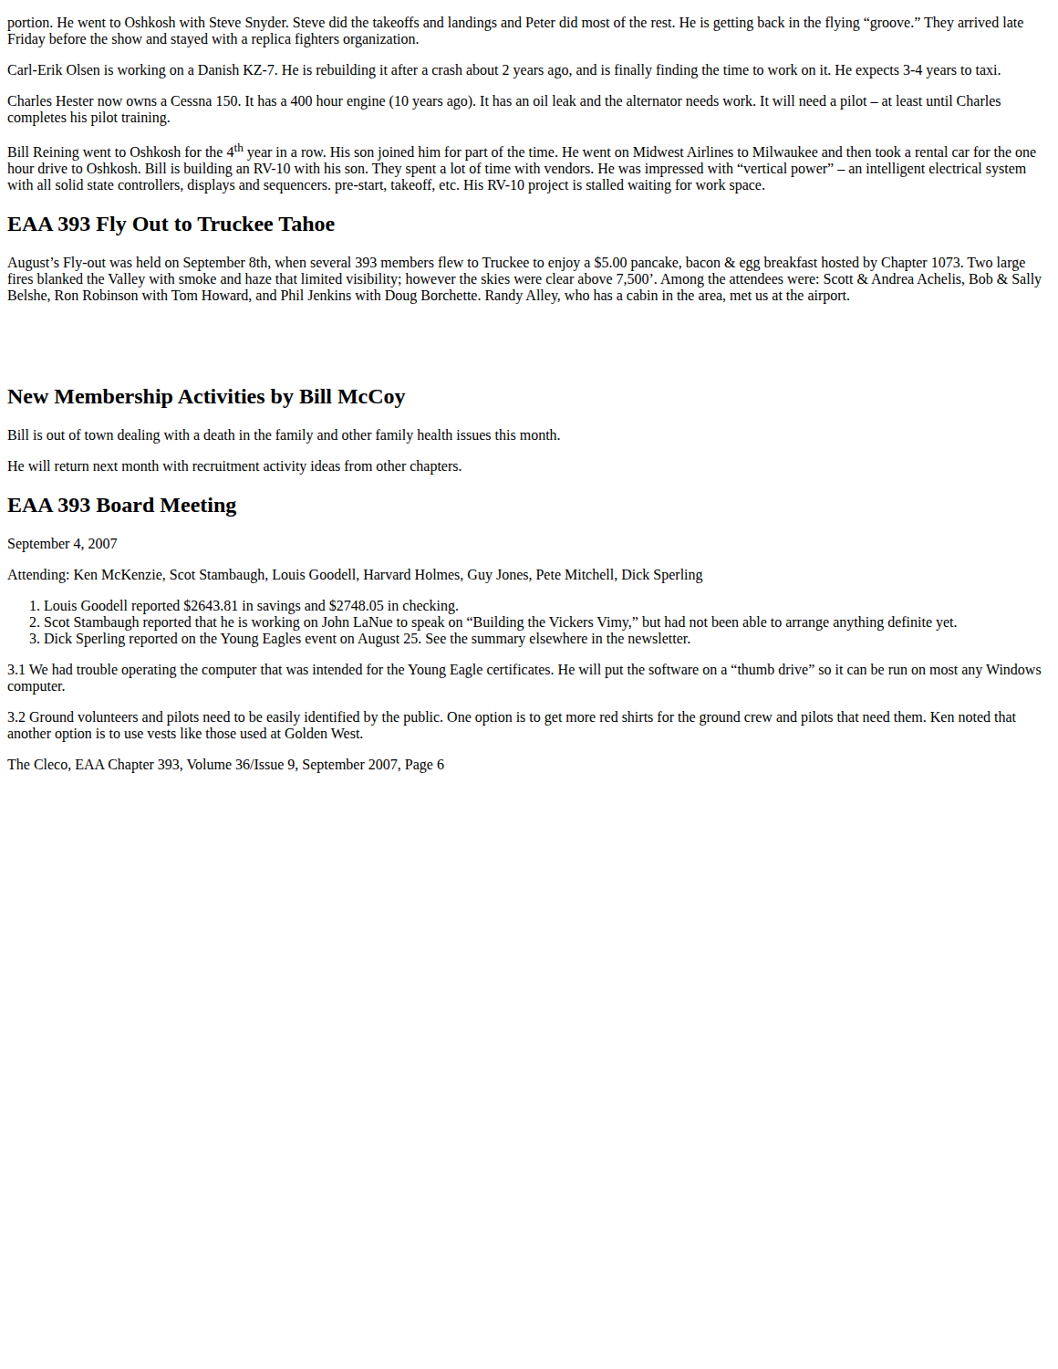portion. He went to Oshkosh with Steve Snyder. Steve did the takeoffs and landings and Peter did most of the rest. He is getting back in the flying “groove.” They arrived late Friday before the show and stayed with a replica fighters organization.
Carl-Erik Olsen is working on a Danish KZ-7. He is rebuilding it after a crash about 2 years ago, and is finally finding the time to work on it. He expects 3-4 years to taxi.
Charles Hester now owns a Cessna 150. It has a 400 hour engine (10 years ago). It has an oil leak and the alternator needs work. It will need a pilot – at least until Charles completes his pilot training.
Bill Reining went to Oshkosh for the 4th year in a row. His son joined him for part of the time. He went on Midwest Airlines to Milwaukee and then took a rental car for the one hour drive to Oshkosh. Bill is building an RV-10 with his son. They spent a lot of time with vendors. He was impressed with “vertical power” – an intelligent electrical system with all solid state controllers, displays and sequencers. pre-start, takeoff, etc. His RV-10 project is stalled waiting for work space.
EAA 393 Fly Out to Truckee Tahoe
August’s Fly-out was held on September 8th, when several 393 members flew to Truckee to enjoy a $5.00 pancake, bacon & egg breakfast hosted by Chapter 1073. Two large fires blanked the Valley with smoke and haze that limited visibility; however the skies were clear above 7,500’. Among the attendees were: Scott & Andrea Achelis, Bob & Sally Belshe, Ron Robinson with Tom Howard, and Phil Jenkins with Doug Borchette. Randy Alley, who has a cabin in the area, met us at the airport.
New Membership Activities by Bill McCoy
Bill is out of town dealing with a death in the family and other family health issues this month.
He will return next month with recruitment activity ideas from other chapters.
EAA 393 Board Meeting
September 4, 2007
Attending: Ken McKenzie, Scot Stambaugh, Louis Goodell, Harvard Holmes, Guy Jones, Pete Mitchell, Dick Sperling
Louis Goodell reported $2643.81 in savings and $2748.05 in checking.
Scot Stambaugh reported that he is working on John LaNue to speak on “Building the Vickers Vimy,” but had not been able to arrange anything definite yet.
Dick Sperling reported on the Young Eagles event on August 25. See the summary elsewhere in the newsletter.
3.1 We had trouble operating the computer that was intended for the Young Eagle certificates. He will put the software on a “thumb drive” so it can be run on most any Windows computer.
3.2 Ground volunteers and pilots need to be easily identified by the public. One option is to get more red shirts for the ground crew and pilots that need them. Ken noted that another option is to use vests like those used at Golden West.
The Cleco, EAA Chapter 393, Volume 36/Issue 9, September 2007, Page 6